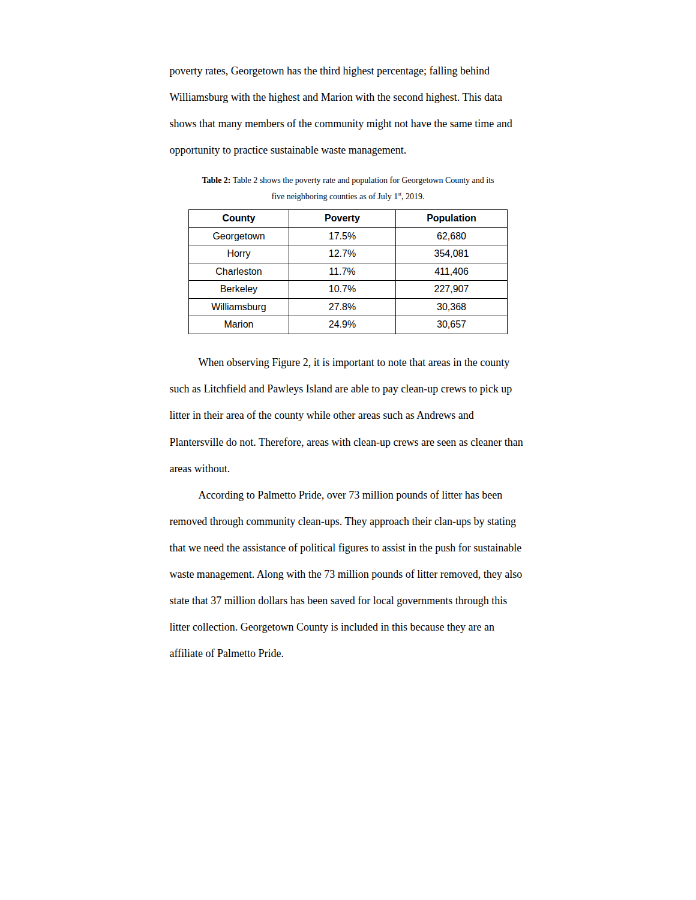poverty rates, Georgetown has the third highest percentage; falling behind Williamsburg with the highest and Marion with the second highest. This data shows that many members of the community might not have the same time and opportunity to practice sustainable waste management.
Table 2: Table 2 shows the poverty rate and population for Georgetown County and its five neighboring counties as of July 1st, 2019.
| County | Poverty | Population |
| --- | --- | --- |
| Georgetown | 17.5% | 62,680 |
| Horry | 12.7% | 354,081 |
| Charleston | 11.7% | 411,406 |
| Berkeley | 10.7% | 227,907 |
| Williamsburg | 27.8% | 30,368 |
| Marion | 24.9% | 30,657 |
When observing Figure 2, it is important to note that areas in the county such as Litchfield and Pawleys Island are able to pay clean-up crews to pick up litter in their area of the county while other areas such as Andrews and Plantersville do not. Therefore, areas with clean-up crews are seen as cleaner than areas without.
According to Palmetto Pride, over 73 million pounds of litter has been removed through community clean-ups. They approach their clan-ups by stating that we need the assistance of political figures to assist in the push for sustainable waste management. Along with the 73 million pounds of litter removed, they also state that 37 million dollars has been saved for local governments through this litter collection. Georgetown County is included in this because they are an affiliate of Palmetto Pride.